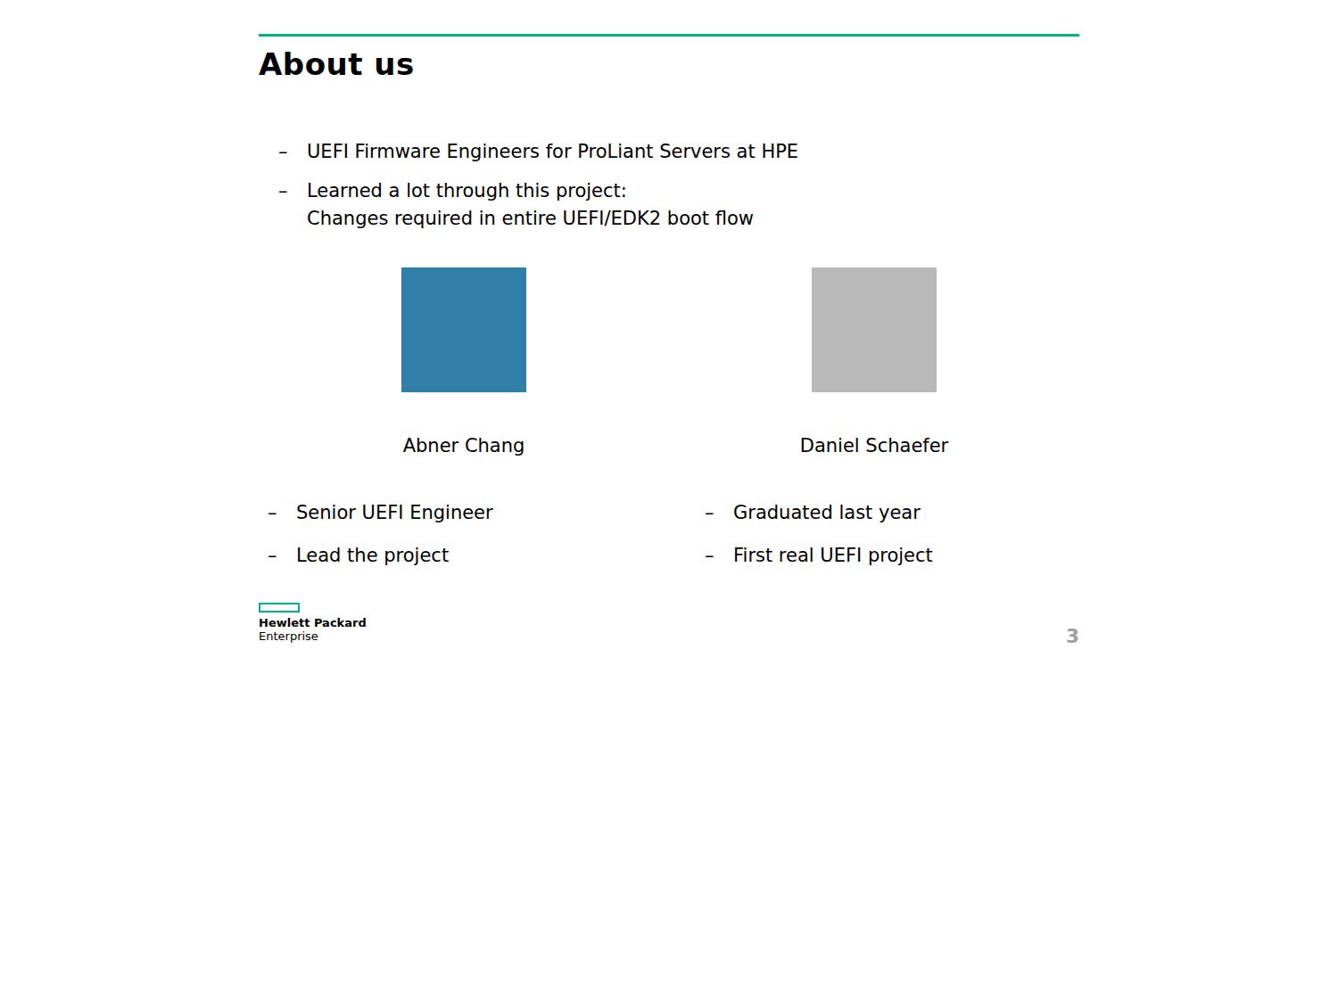About us
UEFI Firmware Engineers for ProLiant Servers at HPE
Learned a lot through this project:
Changes required in entire UEFI/EDK2 boot flow
Abner Chang
Daniel Schaefer
Senior UEFI Engineer
Lead the project
Graduated last year
First real UEFI project
Hewlett Packard
Enterprise
3